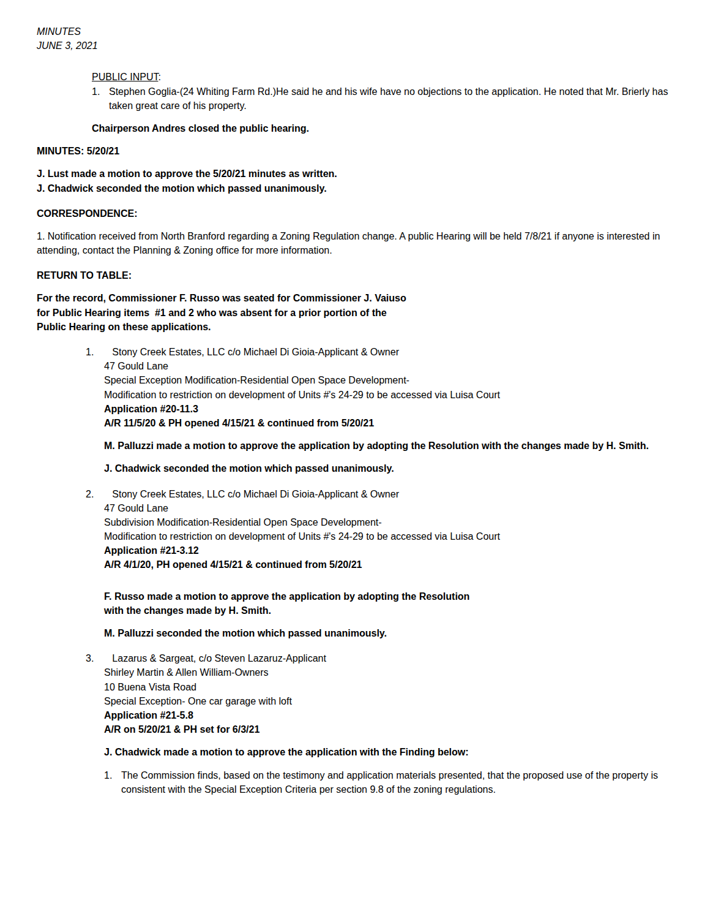MINUTES
JUNE 3, 2021
PUBLIC INPUT:
1. Stephen Goglia-(24 Whiting Farm Rd.)He said he and his wife have no objections to the application. He noted that Mr. Brierly has taken great care of his property.
Chairperson Andres closed the public hearing.
MINUTES: 5/20/21
J. Lust made a motion to approve the 5/20/21 minutes as written.
J. Chadwick seconded the motion which passed unanimously.
CORRESPONDENCE:
1. Notification received from North Branford regarding a Zoning Regulation change. A public Hearing will be held 7/8/21 if anyone is interested in attending, contact the Planning & Zoning office for more information.
RETURN TO TABLE:
For the record, Commissioner F. Russo was seated for Commissioner J. Vaiuso
for Public Hearing items #1 and 2 who was absent for a prior portion of the
Public Hearing on these applications.
1.
Stony Creek Estates, LLC c/o Michael Di Gioia-Applicant & Owner
47 Gould Lane
Special Exception Modification-Residential Open Space Development-
Modification to restriction on development of Units #'s 24-29 to be accessed via Luisa Court
Application #20-11.3
A/R 11/5/20 & PH opened 4/15/21 & continued from 5/20/21
M. Palluzzi made a motion to approve the application by adopting the Resolution with the changes made by H. Smith.
J. Chadwick seconded the motion which passed unanimously.
2.
Stony Creek Estates, LLC c/o Michael Di Gioia-Applicant & Owner
47 Gould Lane
Subdivision Modification-Residential Open Space Development-
Modification to restriction on development of Units #'s 24-29 to be accessed via Luisa Court
Application #21-3.12
A/R 4/1/20, PH opened 4/15/21 & continued from 5/20/21
F. Russo made a motion to approve the application by adopting the Resolution
with the changes made by H. Smith.
M. Palluzzi seconded the motion which passed unanimously.
3.
Lazarus & Sargeat, c/o Steven Lazaruz-Applicant
Shirley Martin & Allen William-Owners
10 Buena Vista Road
Special Exception- One car garage with loft
Application #21-5.8
A/R on 5/20/21 & PH set for 6/3/21
J. Chadwick made a motion to approve the application with the Finding below:
1. The Commission finds, based on the testimony and application materials presented, that the proposed use of the property is consistent with the Special Exception Criteria per section 9.8 of the zoning regulations.